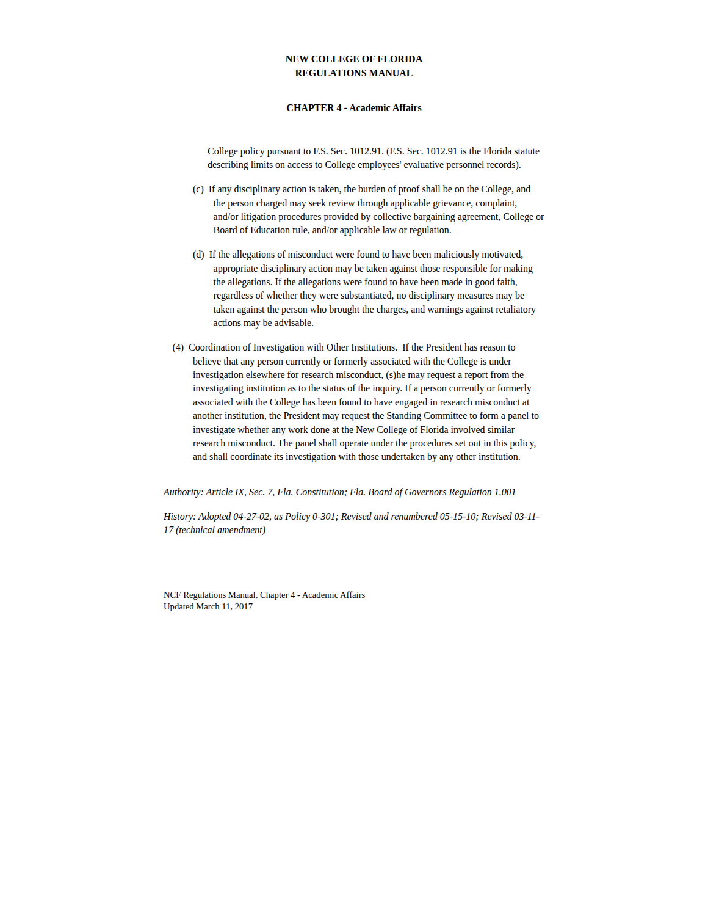NEW COLLEGE OF FLORIDA
REGULATIONS MANUAL
CHAPTER 4 - Academic Affairs
College policy pursuant to F.S. Sec. 1012.91. (F.S. Sec. 1012.91 is the Florida statute describing limits on access to College employees' evaluative personnel records).
(c) If any disciplinary action is taken, the burden of proof shall be on the College, and the person charged may seek review through applicable grievance, complaint, and/or litigation procedures provided by collective bargaining agreement, College or Board of Education rule, and/or applicable law or regulation.
(d) If the allegations of misconduct were found to have been maliciously motivated, appropriate disciplinary action may be taken against those responsible for making the allegations. If the allegations were found to have been made in good faith, regardless of whether they were substantiated, no disciplinary measures may be taken against the person who brought the charges, and warnings against retaliatory actions may be advisable.
(4) Coordination of Investigation with Other Institutions. If the President has reason to believe that any person currently or formerly associated with the College is under investigation elsewhere for research misconduct, (s)he may request a report from the investigating institution as to the status of the inquiry. If a person currently or formerly associated with the College has been found to have engaged in research misconduct at another institution, the President may request the Standing Committee to form a panel to investigate whether any work done at the New College of Florida involved similar research misconduct. The panel shall operate under the procedures set out in this policy, and shall coordinate its investigation with those undertaken by any other institution.
Authority: Article IX, Sec. 7, Fla. Constitution; Fla. Board of Governors Regulation 1.001
History: Adopted 04-27-02, as Policy 0-301; Revised and renumbered 05-15-10; Revised 03-11-17 (technical amendment)
NCF Regulations Manual, Chapter 4 - Academic Affairs
Updated March 11, 2017